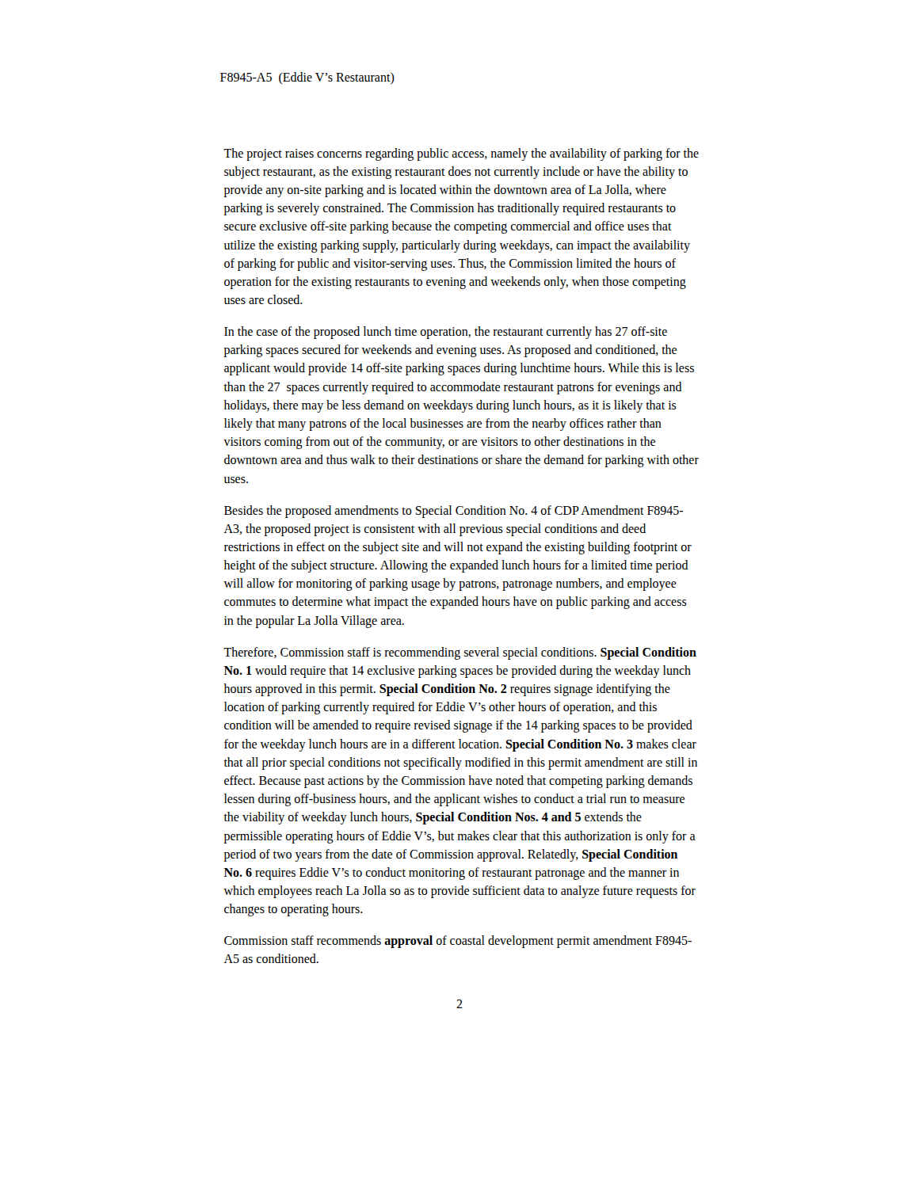F8945-A5 (Eddie V’s Restaurant)
The project raises concerns regarding public access, namely the availability of parking for the subject restaurant, as the existing restaurant does not currently include or have the ability to provide any on-site parking and is located within the downtown area of La Jolla, where parking is severely constrained. The Commission has traditionally required restaurants to secure exclusive off-site parking because the competing commercial and office uses that utilize the existing parking supply, particularly during weekdays, can impact the availability of parking for public and visitor-serving uses. Thus, the Commission limited the hours of operation for the existing restaurants to evening and weekends only, when those competing uses are closed.
In the case of the proposed lunch time operation, the restaurant currently has 27 off-site parking spaces secured for weekends and evening uses. As proposed and conditioned, the applicant would provide 14 off-site parking spaces during lunchtime hours. While this is less than the 27 spaces currently required to accommodate restaurant patrons for evenings and holidays, there may be less demand on weekdays during lunch hours, as it is likely that is likely that many patrons of the local businesses are from the nearby offices rather than visitors coming from out of the community, or are visitors to other destinations in the downtown area and thus walk to their destinations or share the demand for parking with other uses.
Besides the proposed amendments to Special Condition No. 4 of CDP Amendment F8945-A3, the proposed project is consistent with all previous special conditions and deed restrictions in effect on the subject site and will not expand the existing building footprint or height of the subject structure. Allowing the expanded lunch hours for a limited time period will allow for monitoring of parking usage by patrons, patronage numbers, and employee commutes to determine what impact the expanded hours have on public parking and access in the popular La Jolla Village area.
Therefore, Commission staff is recommending several special conditions. Special Condition No. 1 would require that 14 exclusive parking spaces be provided during the weekday lunch hours approved in this permit. Special Condition No. 2 requires signage identifying the location of parking currently required for Eddie V’s other hours of operation, and this condition will be amended to require revised signage if the 14 parking spaces to be provided for the weekday lunch hours are in a different location. Special Condition No. 3 makes clear that all prior special conditions not specifically modified in this permit amendment are still in effect. Because past actions by the Commission have noted that competing parking demands lessen during off-business hours, and the applicant wishes to conduct a trial run to measure the viability of weekday lunch hours, Special Condition Nos. 4 and 5 extends the permissible operating hours of Eddie V’s, but makes clear that this authorization is only for a period of two years from the date of Commission approval. Relatedly, Special Condition No. 6 requires Eddie V’s to conduct monitoring of restaurant patronage and the manner in which employees reach La Jolla so as to provide sufficient data to analyze future requests for changes to operating hours.
Commission staff recommends approval of coastal development permit amendment F8945-A5 as conditioned.
2